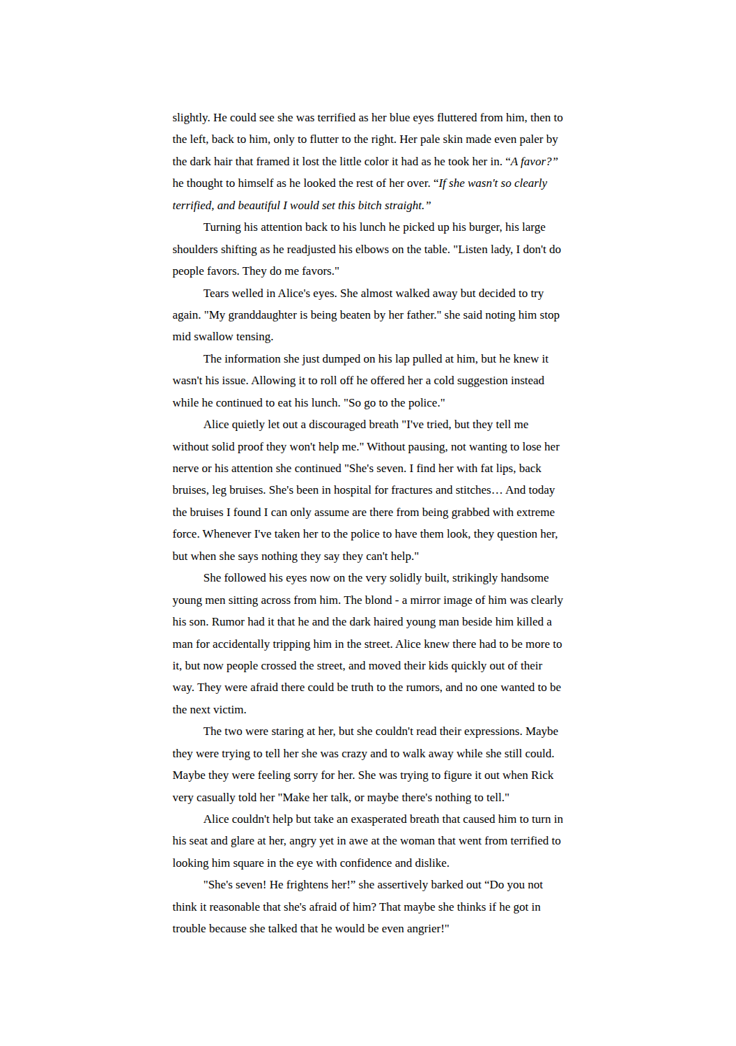slightly. He could see she was terrified as her blue eyes fluttered from him, then to the left, back to him, only to flutter to the right. Her pale skin made even paler by the dark hair that framed it lost the little color it had as he took her in. “A favor?” he thought to himself as he looked the rest of her over. “If she wasn't so clearly terrified, and beautiful I would set this bitch straight.”
Turning his attention back to his lunch he picked up his burger, his large shoulders shifting as he readjusted his elbows on the table. "Listen lady, I don't do people favors. They do me favors."
Tears welled in Alice's eyes. She almost walked away but decided to try again. "My granddaughter is being beaten by her father." she said noting him stop mid swallow tensing.
The information she just dumped on his lap pulled at him, but he knew it wasn't his issue. Allowing it to roll off he offered her a cold suggestion instead while he continued to eat his lunch. "So go to the police."
Alice quietly let out a discouraged breath "I've tried, but they tell me without solid proof they won't help me." Without pausing, not wanting to lose her nerve or his attention she continued "She's seven. I find her with fat lips, back bruises, leg bruises. She's been in hospital for fractures and stitches… And today the bruises I found I can only assume are there from being grabbed with extreme force. Whenever I've taken her to the police to have them look, they question her, but when she says nothing they say they can't help."
She followed his eyes now on the very solidly built, strikingly handsome young men sitting across from him. The blond - a mirror image of him was clearly his son. Rumor had it that he and the dark haired young man beside him killed a man for accidentally tripping him in the street. Alice knew there had to be more to it, but now people crossed the street, and moved their kids quickly out of their way. They were afraid there could be truth to the rumors, and no one wanted to be the next victim.
The two were staring at her, but she couldn't read their expressions. Maybe they were trying to tell her she was crazy and to walk away while she still could. Maybe they were feeling sorry for her. She was trying to figure it out when Rick very casually told her "Make her talk, or maybe there's nothing to tell."
Alice couldn't help but take an exasperated breath that caused him to turn in his seat and glare at her, angry yet in awe at the woman that went from terrified to looking him square in the eye with confidence and dislike.
"She's seven! He frightens her!” she assertively barked out “Do you not think it reasonable that she's afraid of him? That maybe she thinks if he got in trouble because she talked that he would be even angrier!"